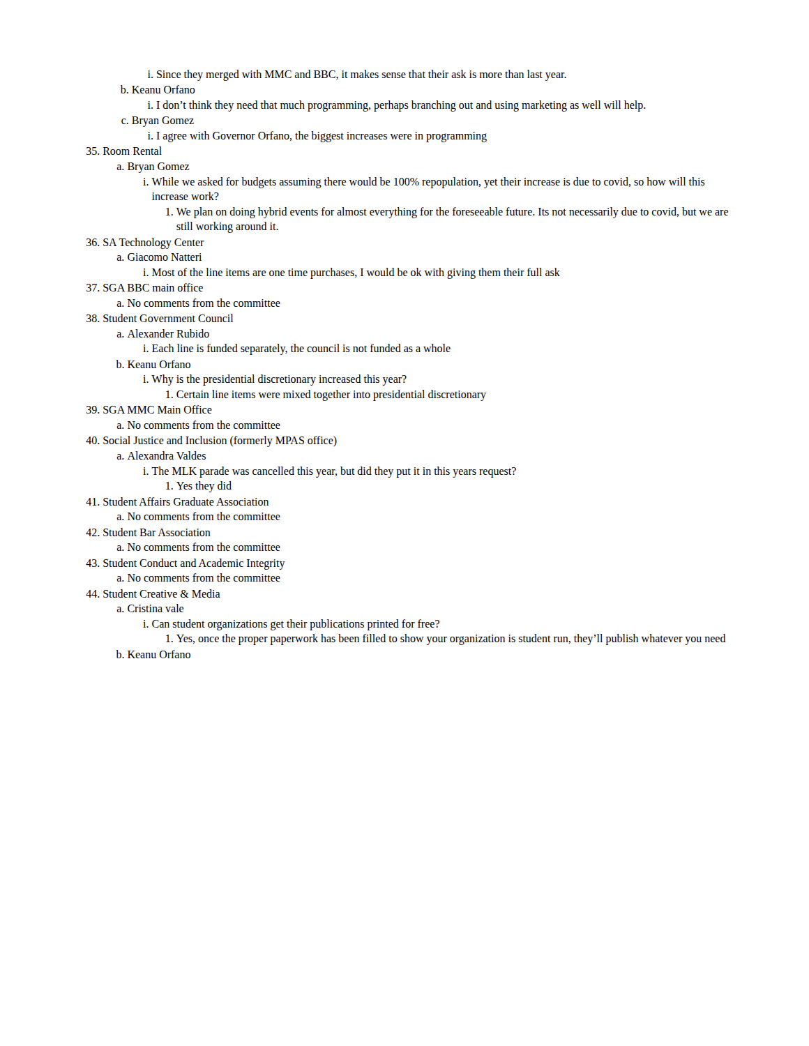Since they merged with MMC and BBC, it makes sense that their ask is more than last year.
Keanu Orfano
I don’t think they need that much programming, perhaps branching out and using marketing as well will help.
Bryan Gomez
I agree with Governor Orfano, the biggest increases were in programming
Room Rental
Bryan Gomez
While we asked for budgets assuming there would be 100% repopulation, yet their increase is due to covid, so how will this increase work?
We plan on doing hybrid events for almost everything for the foreseeable future. Its not necessarily due to covid, but we are still working around it.
SA Technology Center
Giacomo Natteri
Most of the line items are one time purchases, I would be ok with giving them their full ask
SGA BBC main office
No comments from the committee
Student Government Council
Alexander Rubido
Each line is funded separately, the council is not funded as a whole
Keanu Orfano
Why is the presidential discretionary increased this year?
Certain line items were mixed together into presidential discretionary
SGA MMC Main Office
No comments from the committee
Social Justice and Inclusion (formerly MPAS office)
Alexandra Valdes
The MLK parade was cancelled this year, but did they put it in this years request?
Yes they did
Student Affairs Graduate Association
No comments from the committee
Student Bar Association
No comments from the committee
Student Conduct and Academic Integrity
No comments from the committee
Student Creative & Media
Cristina vale
Can student organizations get their publications printed for free?
Yes, once the proper paperwork has been filled to show your organization is student run, they’ll publish whatever you need
Keanu Orfano